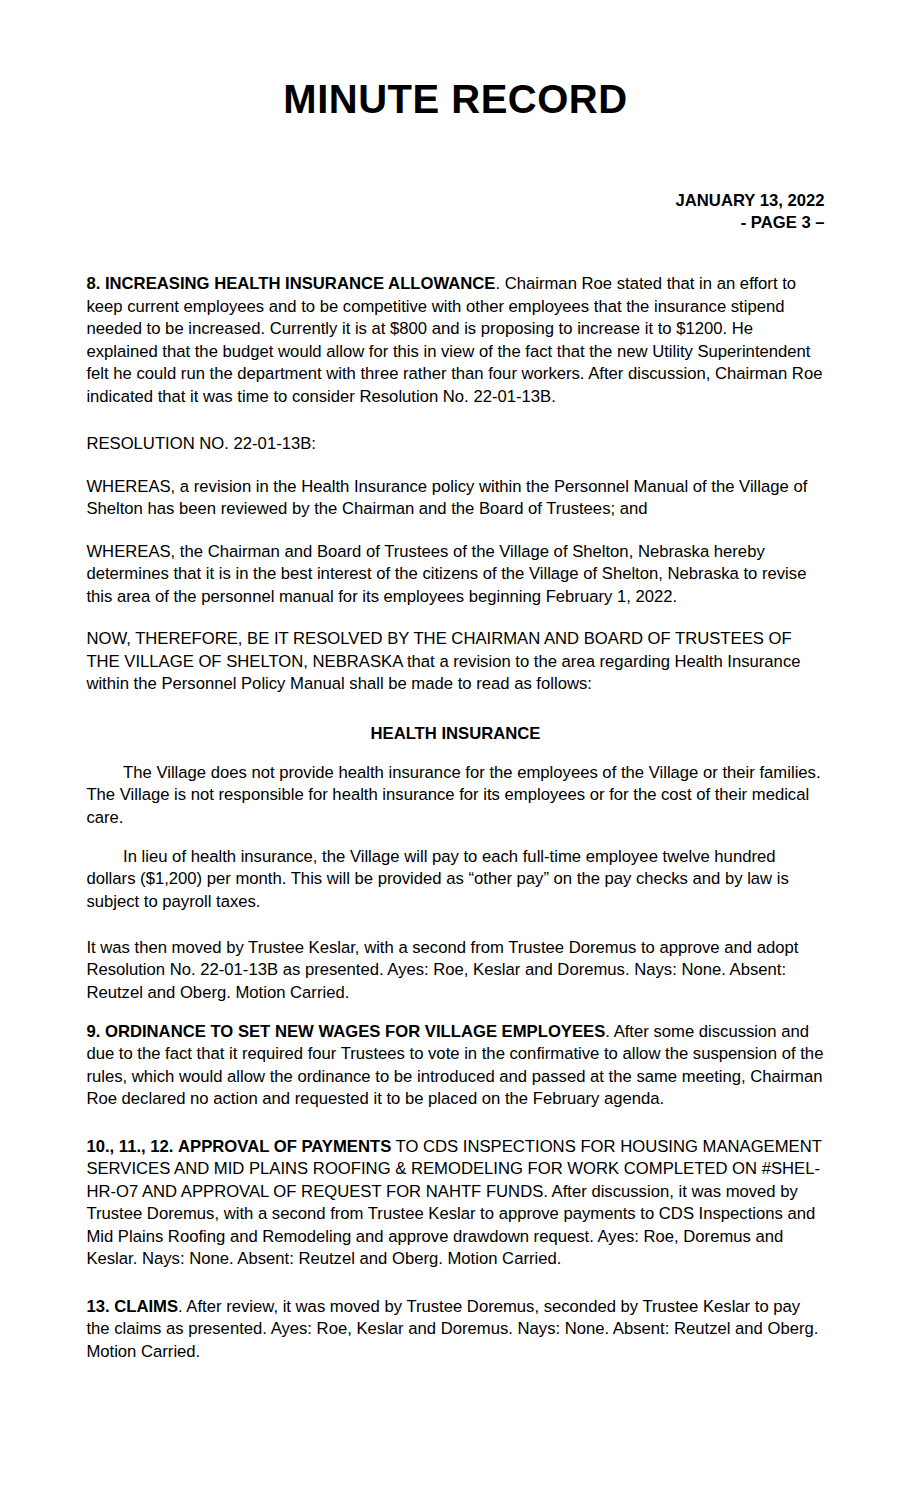MINUTE RECORD
JANUARY 13, 2022
- PAGE 3 –
8. INCREASING HEALTH INSURANCE ALLOWANCE. Chairman Roe stated that in an effort to keep current employees and to be competitive with other employees that the insurance stipend needed to be increased. Currently it is at $800 and is proposing to increase it to $1200. He explained that the budget would allow for this in view of the fact that the new Utility Superintendent felt he could run the department with three rather than four workers. After discussion, Chairman Roe indicated that it was time to consider Resolution No. 22-01-13B.
RESOLUTION NO. 22-01-13B:
WHEREAS, a revision in the Health Insurance policy within the Personnel Manual of the Village of Shelton has been reviewed by the Chairman and the Board of Trustees; and
WHEREAS, the Chairman and Board of Trustees of the Village of Shelton, Nebraska hereby determines that it is in the best interest of the citizens of the Village of Shelton, Nebraska to revise this area of the personnel manual for its employees beginning February 1, 2022.
NOW, THEREFORE, BE IT RESOLVED BY THE CHAIRMAN AND BOARD OF TRUSTEES OF THE VILLAGE OF SHELTON, NEBRASKA that a revision to the area regarding Health Insurance within the Personnel Policy Manual shall be made to read as follows:
HEALTH INSURANCE
The Village does not provide health insurance for the employees of the Village or their families. The Village is not responsible for health insurance for its employees or for the cost of their medical care.
In lieu of health insurance, the Village will pay to each full-time employee twelve hundred dollars ($1,200) per month. This will be provided as “other pay” on the pay checks and by law is subject to payroll taxes.
It was then moved by Trustee Keslar, with a second from Trustee Doremus to approve and adopt Resolution No. 22-01-13B as presented. Ayes: Roe, Keslar and Doremus. Nays: None. Absent: Reutzel and Oberg. Motion Carried.
9. ORDINANCE TO SET NEW WAGES FOR VILLAGE EMPLOYEES. After some discussion and due to the fact that it required four Trustees to vote in the confirmative to allow the suspension of the rules, which would allow the ordinance to be introduced and passed at the same meeting, Chairman Roe declared no action and requested it to be placed on the February agenda.
10., 11., 12. APPROVAL OF PAYMENTS TO CDS INSPECTIONS FOR HOUSING MANAGEMENT SERVICES AND MID PLAINS ROOFING & REMODELING FOR WORK COMPLETED ON #SHEL-HR-O7 AND APPROVAL OF REQUEST FOR NAHTF FUNDS. After discussion, it was moved by Trustee Doremus, with a second from Trustee Keslar to approve payments to CDS Inspections and Mid Plains Roofing and Remodeling and approve drawdown request. Ayes: Roe, Doremus and Keslar. Nays: None. Absent: Reutzel and Oberg. Motion Carried.
13. CLAIMS. After review, it was moved by Trustee Doremus, seconded by Trustee Keslar to pay the claims as presented. Ayes: Roe, Keslar and Doremus. Nays: None. Absent: Reutzel and Oberg. Motion Carried.